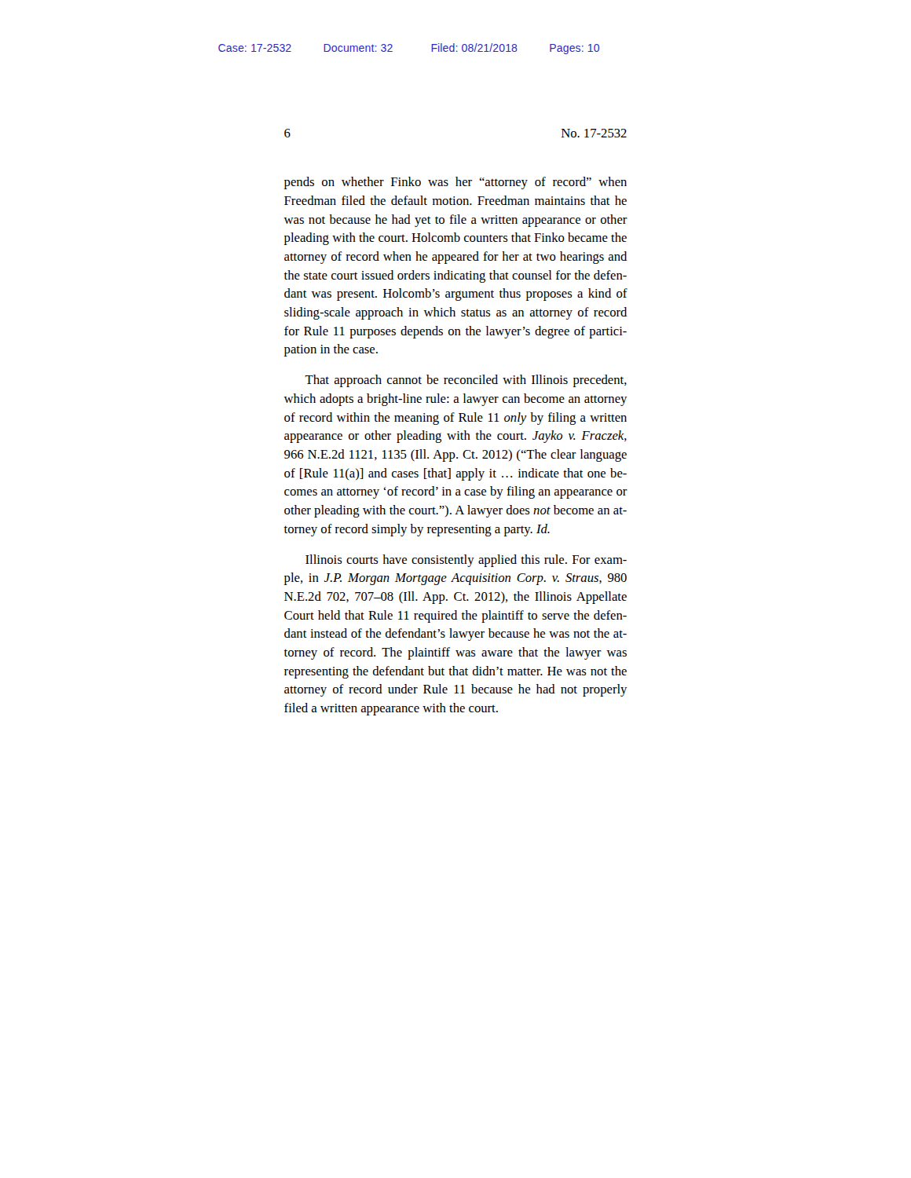Case: 17-2532 Document: 32 Filed: 08/21/2018 Pages: 10
6 No. 17-2532
pends on whether Finko was her “attorney of record” when Freedman filed the default motion. Freedman maintains that he was not because he had yet to file a written appearance or other pleading with the court. Holcomb counters that Finko became the attorney of record when he appeared for her at two hearings and the state court issued orders indicating that counsel for the defendant was present. Holcomb’s argument thus proposes a kind of sliding-scale approach in which status as an attorney of record for Rule 11 purposes depends on the lawyer’s degree of participation in the case.
That approach cannot be reconciled with Illinois precedent, which adopts a bright-line rule: a lawyer can become an attorney of record within the meaning of Rule 11 only by filing a written appearance or other pleading with the court. Jayko v. Fraczek, 966 N.E.2d 1121, 1135 (Ill. App. Ct. 2012) (“The clear language of [Rule 11(a)] and cases [that] apply it … indicate that one becomes an attorney ‘of record’ in a case by filing an appearance or other pleading with the court.”). A lawyer does not become an attorney of record simply by representing a party. Id.
Illinois courts have consistently applied this rule. For example, in J.P. Morgan Mortgage Acquisition Corp. v. Straus, 980 N.E.2d 702, 707–08 (Ill. App. Ct. 2012), the Illinois Appellate Court held that Rule 11 required the plaintiff to serve the defendant instead of the defendant’s lawyer because he was not the attorney of record. The plaintiff was aware that the lawyer was representing the defendant but that didn’t matter. He was not the attorney of record under Rule 11 because he had not properly filed a written appearance with the court.